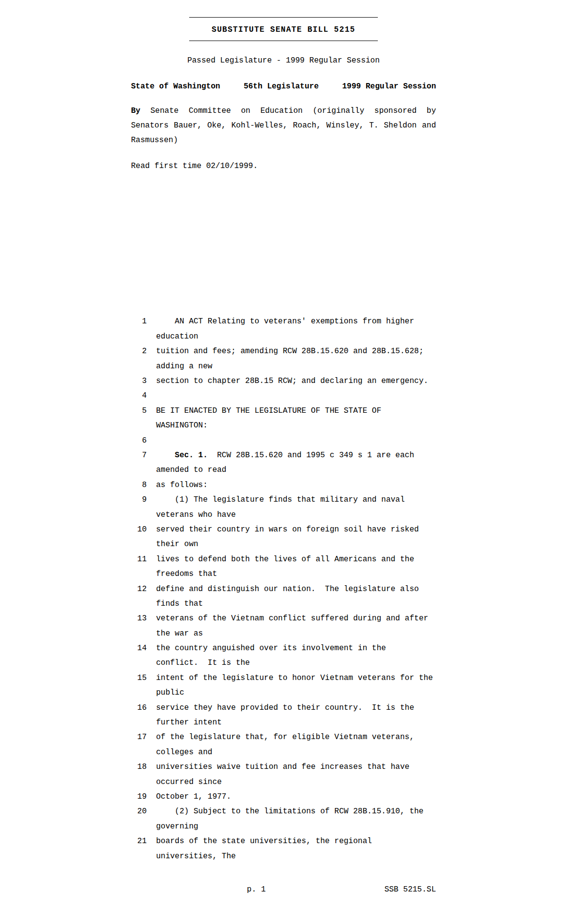SUBSTITUTE SENATE BILL 5215
Passed Legislature - 1999 Regular Session
State of Washington 56th Legislature 1999 Regular Session
By Senate Committee on Education (originally sponsored by Senators Bauer, Oke, Kohl-Welles, Roach, Winsley, T. Sheldon and Rasmussen)
Read first time 02/10/1999.
AN ACT Relating to veterans' exemptions from higher education
tuition and fees; amending RCW 28B.15.620 and 28B.15.628; adding a new
section to chapter 28B.15 RCW; and declaring an emergency.
BE IT ENACTED BY THE LEGISLATURE OF THE STATE OF WASHINGTON:
Sec. 1. RCW 28B.15.620 and 1995 c 349 s 1 are each amended to read
as follows:
(1) The legislature finds that military and naval veterans who have
served their country in wars on foreign soil have risked their own
lives to defend both the lives of all Americans and the freedoms that
define and distinguish our nation. The legislature also finds that
veterans of the Vietnam conflict suffered during and after the war as
the country anguished over its involvement in the conflict. It is the
intent of the legislature to honor Vietnam veterans for the public
service they have provided to their country. It is the further intent
of the legislature that, for eligible Vietnam veterans, colleges and
universities waive tuition and fee increases that have occurred since
October 1, 1977.
(2) Subject to the limitations of RCW 28B.15.910, the governing
boards of the state universities, the regional universities, The
p. 1 SSB 5215.SL